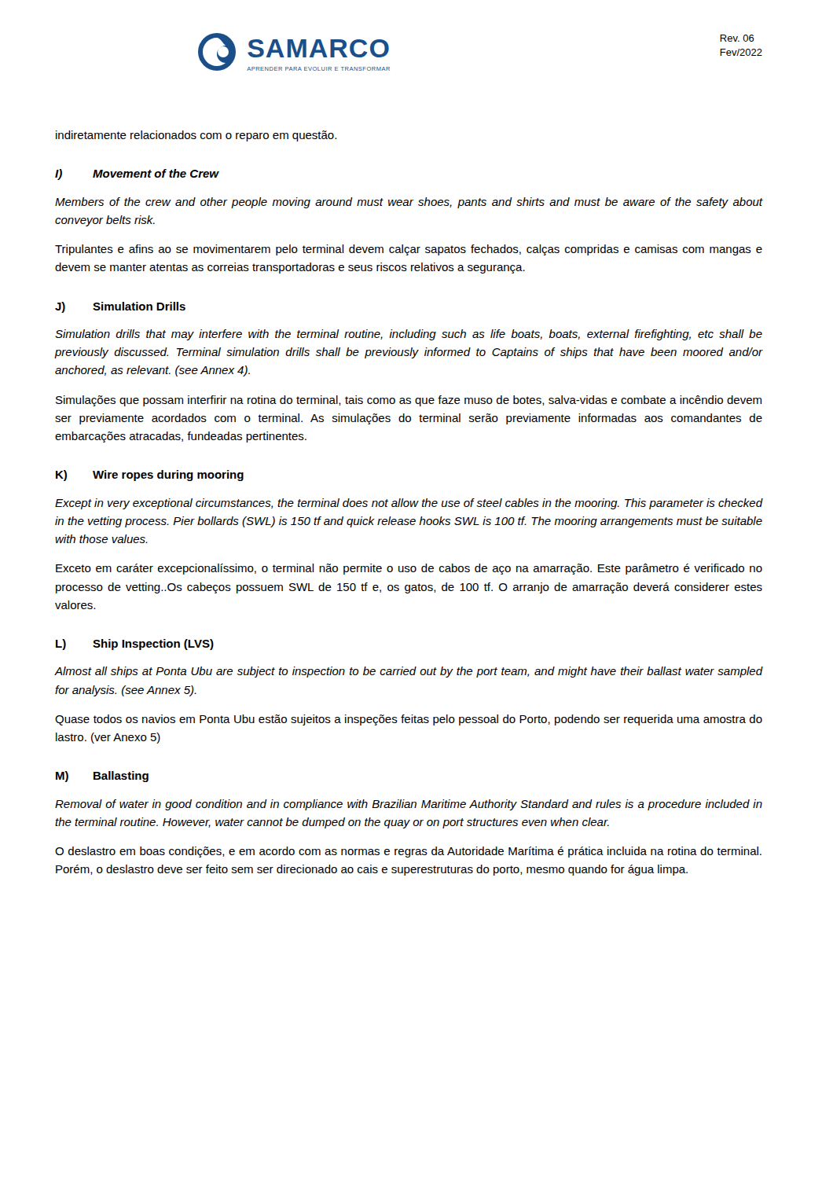SAMARCO
APRENDER PARA EVOLUIR E TRANSFORMAR
Rev. 06
Fev/2022
indiretamente relacionados com o reparo em questão.
I) Movement of the Crew
Members of the crew and other people moving around must wear shoes, pants and shirts and must be aware of the safety about conveyor belts risk.
Tripulantes e afins ao se movimentarem pelo terminal devem calçar sapatos fechados, calças compridas e camisas com mangas e devem se manter atentas as correias transportadoras e seus riscos relativos a segurança.
J) Simulation Drills
Simulation drills that may interfere with the terminal routine, including such as life boats, boats, external firefighting, etc shall be previously discussed. Terminal simulation drills shall be previously informed to Captains of ships that have been moored and/or anchored, as relevant. (see Annex 4).
Simulações que possam interfirir na rotina do terminal, tais como as que faze muso de botes, salva-vidas e combate a incêndio devem ser previamente acordados com o terminal. As simulações do terminal serão previamente informadas aos comandantes de embarcações atracadas, fundeadas pertinentes.
K) Wire ropes during mooring
Except in very exceptional circumstances, the terminal does not allow the use of steel cables in the mooring. This parameter is checked in the vetting process. Pier bollards (SWL) is 150 tf and quick release hooks SWL is 100 tf. The mooring arrangements must be suitable with those values.
Exceto em caráter excepcionalíssimo, o terminal não permite o uso de cabos de aço na amarração. Este parâmetro é verificado no processo de vetting..Os cabeços possuem SWL de 150 tf e, os gatos, de 100 tf. O arranjo de amarração deverá considerer estes valores.
L) Ship Inspection (LVS)
Almost all ships at Ponta Ubu are subject to inspection to be carried out by the port team, and might have their ballast water sampled for analysis. (see Annex 5).
Quase todos os navios em Ponta Ubu estão sujeitos a inspeções feitas pelo pessoal do Porto, podendo ser requerida uma amostra do lastro. (ver Anexo 5)
M) Ballasting
Removal of water in good condition and in compliance with Brazilian Maritime Authority Standard and rules is a procedure included in the terminal routine. However, water cannot be dumped on the quay or on port structures even when clear.
O deslastro em boas condições, e em acordo com as normas e regras da Autoridade Marítima é prática incluida na rotina do terminal. Porém, o deslastro deve ser feito sem ser direcionado ao cais e superestruturas do porto, mesmo quando for água limpa.